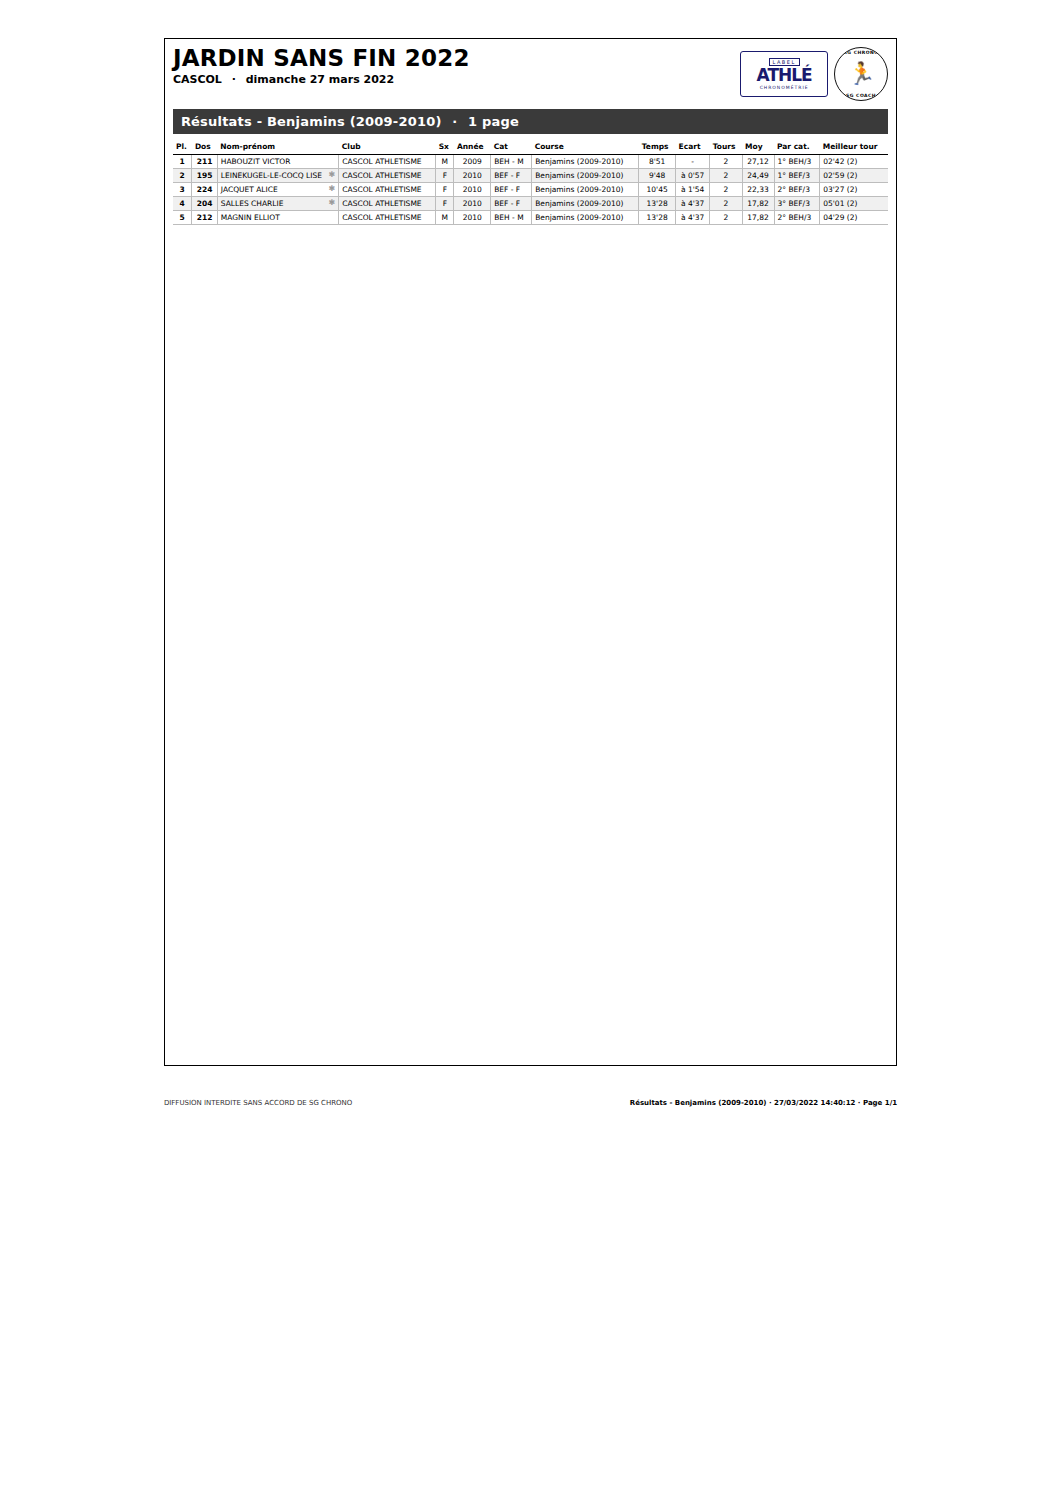JARDIN SANS FIN 2022
CASCOL · dimanche 27 mars 2022
LABEL
ATHLÉ
CHRONOMÉTRIE
SG CHRONO
🏃
SG COACH
Résultats - Benjamins (2009-2010) · 1 page
| Pl. | Dos | Nom-prénom | Club | Sx | Année | Cat | Course | Temps | Ecart | Tours | Moy | Par cat. | Meilleur tour |
| --- | --- | --- | --- | --- | --- | --- | --- | --- | --- | --- | --- | --- | --- |
| 1 | 211 | HABOUZIT VICTOR | CASCOL ATHLETISME | M | 2009 | BEH - M | Benjamins (2009-2010) | 8'51 | - | 2 | 27,12 | 1° BEH/3 | 02'42 (2) |
| 2 | 195 | LEINEKUGEL-LE-COCQ LISE ✱ | CASCOL ATHLETISME | F | 2010 | BEF - F | Benjamins (2009-2010) | 9'48 | à 0'57 | 2 | 24,49 | 1° BEF/3 | 02'59 (2) |
| 3 | 224 | JACQUET ALICE ✱ | CASCOL ATHLETISME | F | 2010 | BEF - F | Benjamins (2009-2010) | 10'45 | à 1'54 | 2 | 22,33 | 2° BEF/3 | 03'27 (2) |
| 4 | 204 | SALLES CHARLIE ✱ | CASCOL ATHLETISME | F | 2010 | BEF - F | Benjamins (2009-2010) | 13'28 | à 4'37 | 2 | 17,82 | 3° BEF/3 | 05'01 (2) |
| 5 | 212 | MAGNIN ELLIOT | CASCOL ATHLETISME | M | 2010 | BEH - M | Benjamins (2009-2010) | 13'28 | à 4'37 | 2 | 17,82 | 2° BEH/3 | 04'29 (2) |
DIFFUSION INTERDITE SANS ACCORD DE SG CHRONO
Résultats - Benjamins (2009-2010) · 27/03/2022 14:40:12 · Page 1/1